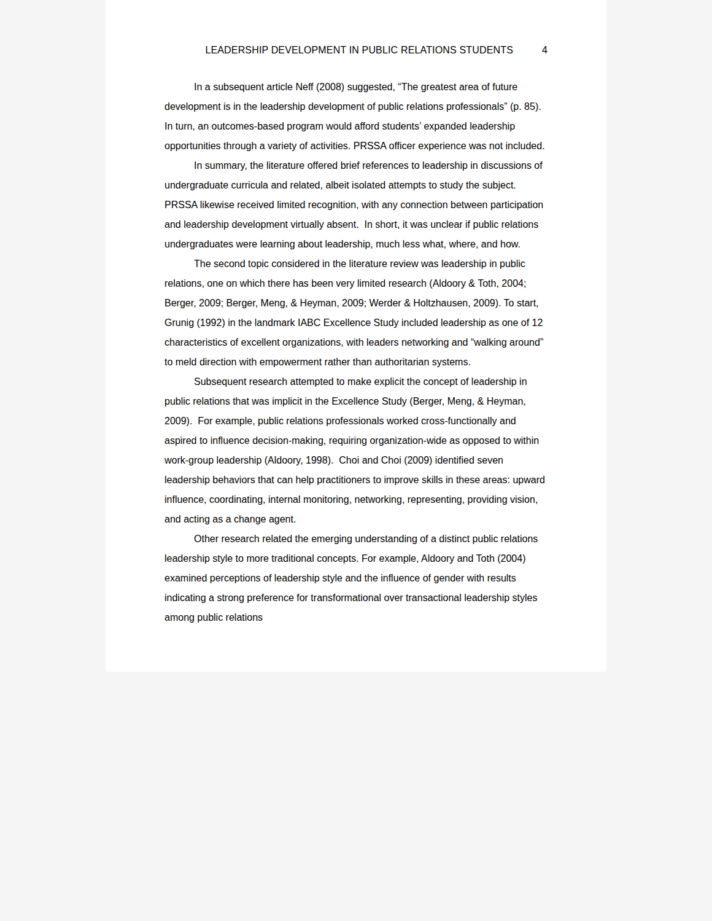Leadership Development in Public Relations Students 4
In a subsequent article Neff (2008) suggested, “The greatest area of future development is in the leadership development of public relations professionals” (p. 85). In turn, an outcomes-based program would afford students’ expanded leadership opportunities through a variety of activities. PRSSA officer experience was not included.
In summary, the literature offered brief references to leadership in discussions of undergraduate curricula and related, albeit isolated attempts to study the subject. PRSSA likewise received limited recognition, with any connection between participation and leadership development virtually absent. In short, it was unclear if public relations undergraduates were learning about leadership, much less what, where, and how.
The second topic considered in the literature review was leadership in public relations, one on which there has been very limited research (Aldoory & Toth, 2004; Berger, 2009; Berger, Meng, & Heyman, 2009; Werder & Holtzhausen, 2009). To start, Grunig (1992) in the landmark IABC Excellence Study included leadership as one of 12 characteristics of excellent organizations, with leaders networking and “walking around” to meld direction with empowerment rather than authoritarian systems.
Subsequent research attempted to make explicit the concept of leadership in public relations that was implicit in the Excellence Study (Berger, Meng, & Heyman, 2009). For example, public relations professionals worked cross-functionally and aspired to influence decision-making, requiring organization-wide as opposed to within work-group leadership (Aldoory, 1998). Choi and Choi (2009) identified seven leadership behaviors that can help practitioners to improve skills in these areas: upward influence, coordinating, internal monitoring, networking, representing, providing vision, and acting as a change agent.
Other research related the emerging understanding of a distinct public relations leadership style to more traditional concepts. For example, Aldoory and Toth (2004) examined perceptions of leadership style and the influence of gender with results indicating a strong preference for transformational over transactional leadership styles among public relations